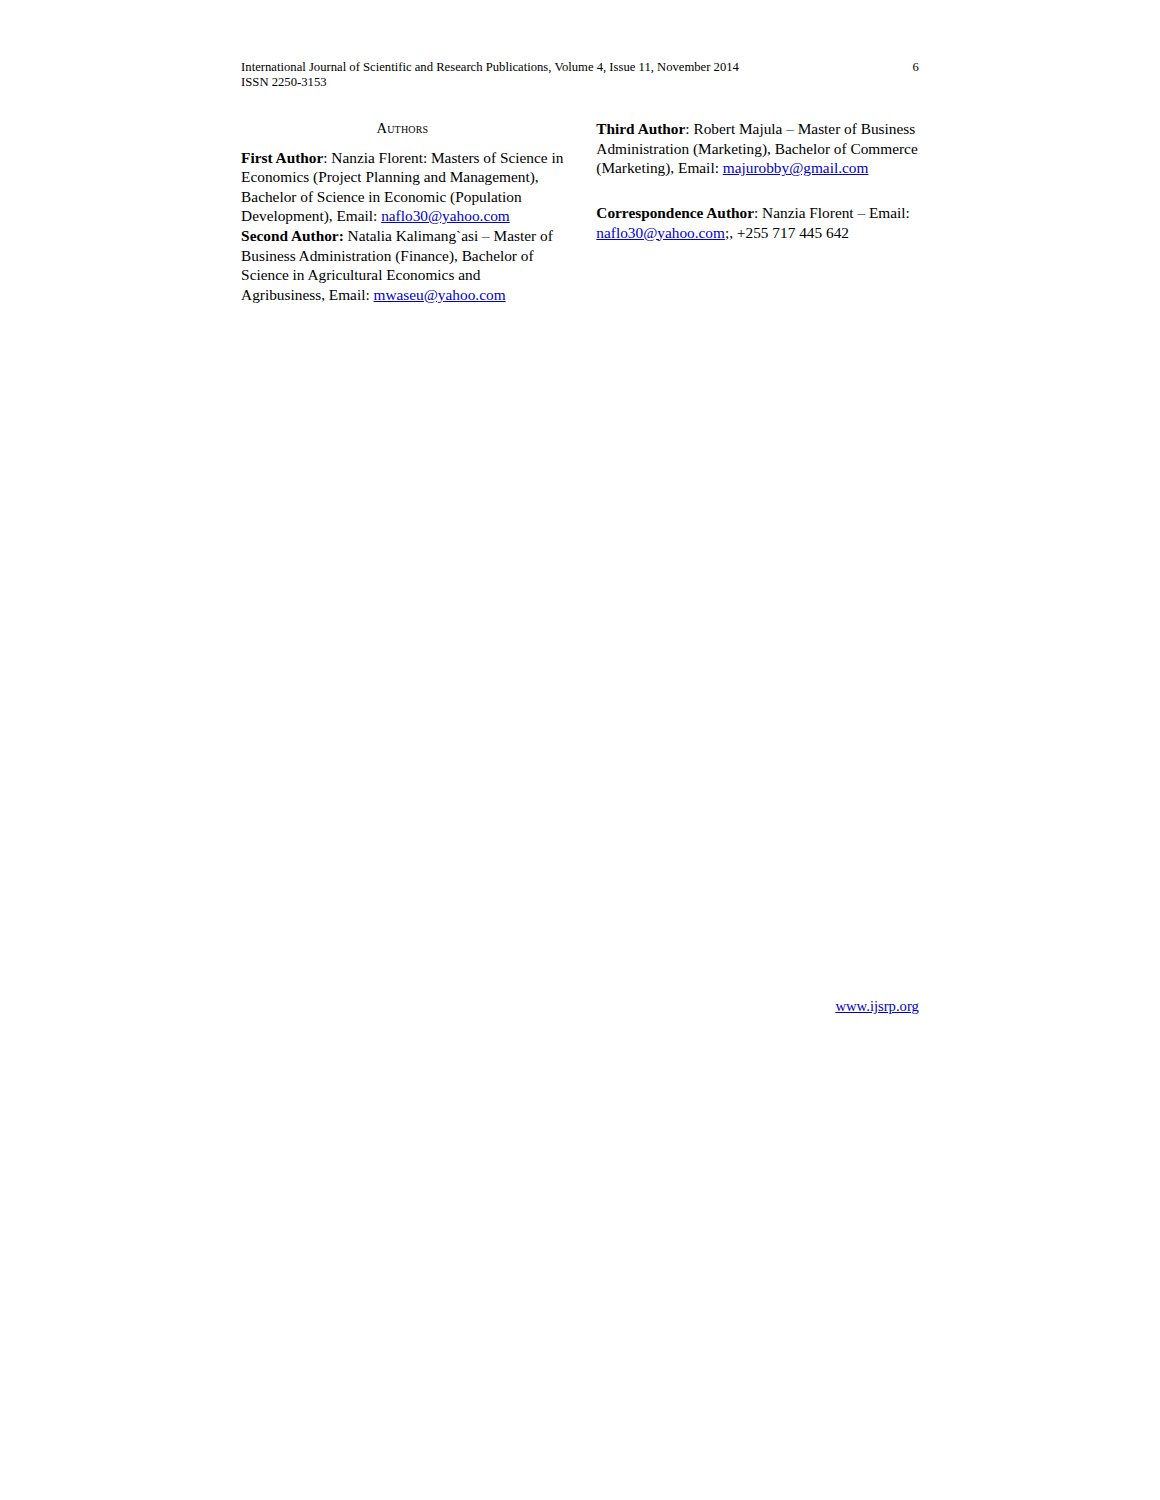International Journal of Scientific and Research Publications, Volume 4, Issue 11, November 2014
ISSN 2250-3153
6
Authors
First Author: Nanzia Florent: Masters of Science in Economics (Project Planning and Management), Bachelor of Science in Economic (Population Development), Email: naflo30@yahoo.com
Second Author: Natalia Kalimang`asi – Master of Business Administration (Finance), Bachelor of Science in Agricultural Economics and Agribusiness, Email: mwaseu@yahoo.com
Third Author: Robert Majula – Master of Business Administration (Marketing), Bachelor of Commerce (Marketing), Email: majurobby@gmail.com
Correspondence Author: Nanzia Florent – Email: naflo30@yahoo.com;, +255 717 445 642
www.ijsrp.org